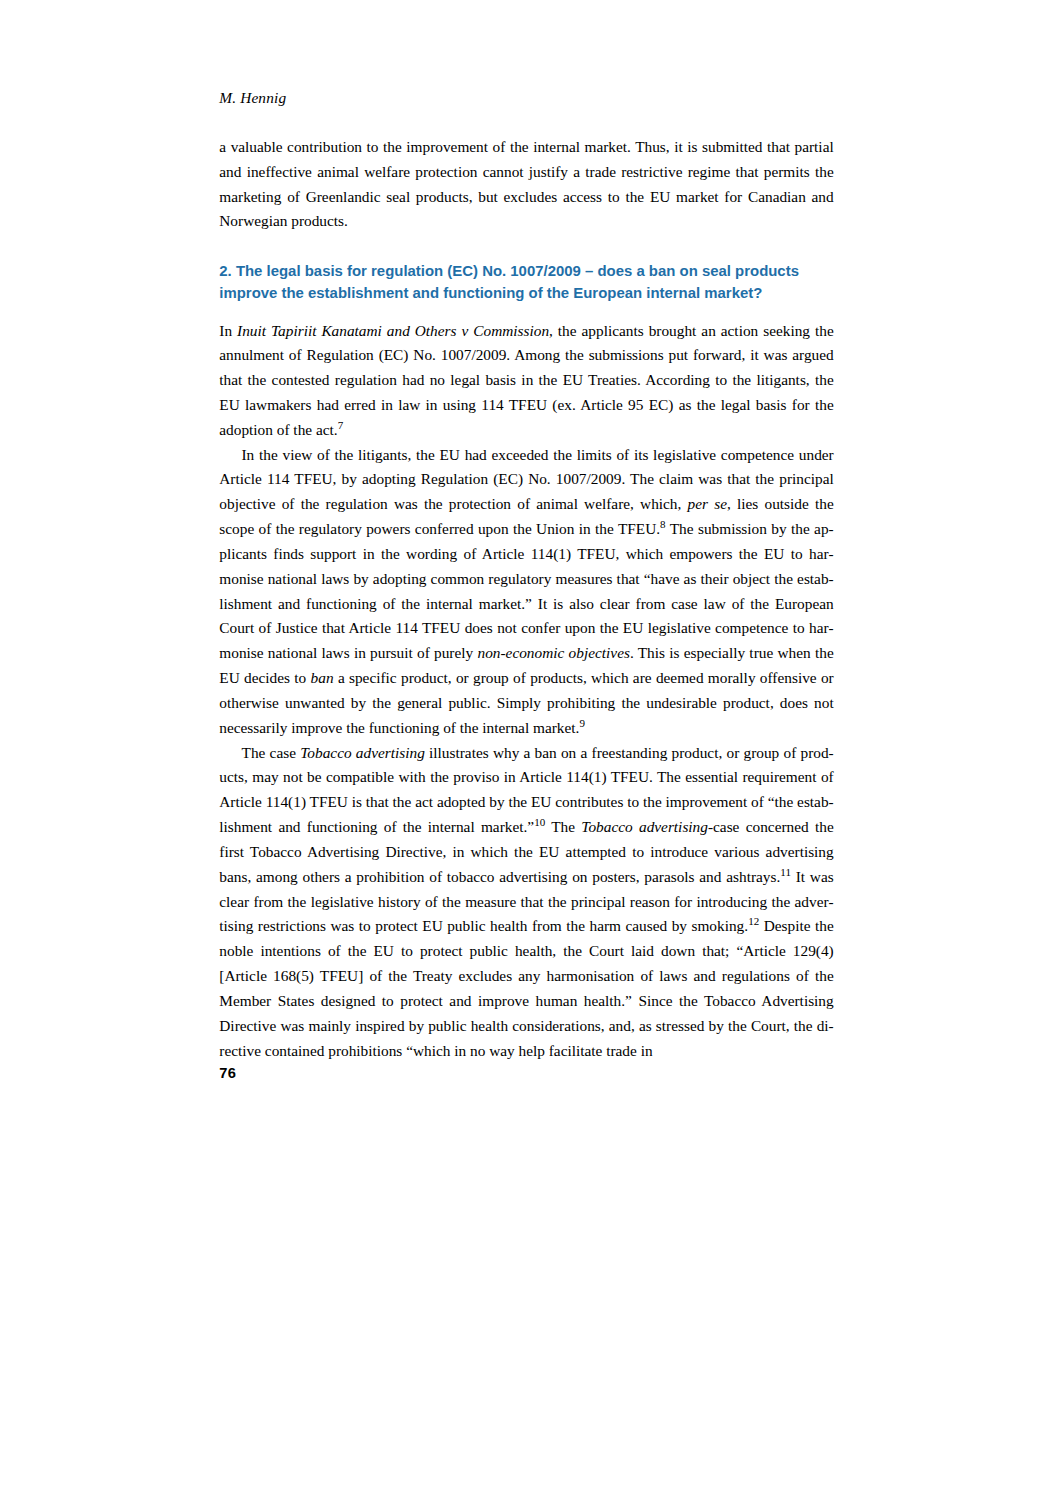M. Hennig
a valuable contribution to the improvement of the internal market. Thus, it is submitted that partial and ineffective animal welfare protection cannot justify a trade restrictive regime that permits the marketing of Greenlandic seal products, but excludes access to the EU market for Canadian and Norwegian products.
2. The legal basis for regulation (EC) No. 1007/2009 – does a ban on seal products improve the establishment and functioning of the European internal market?
In Inuit Tapiriit Kanatami and Others v Commission, the applicants brought an action seeking the annulment of Regulation (EC) No. 1007/2009. Among the submissions put forward, it was argued that the contested regulation had no legal basis in the EU Treaties. According to the litigants, the EU lawmakers had erred in law in using 114 TFEU (ex. Article 95 EC) as the legal basis for the adoption of the act.7
In the view of the litigants, the EU had exceeded the limits of its legislative competence under Article 114 TFEU, by adopting Regulation (EC) No. 1007/2009. The claim was that the principal objective of the regulation was the protection of animal welfare, which, per se, lies outside the scope of the regulatory powers conferred upon the Union in the TFEU.8 The submission by the applicants finds support in the wording of Article 114(1) TFEU, which empowers the EU to harmonise national laws by adopting common regulatory measures that “have as their object the establishment and functioning of the internal market.” It is also clear from case law of the European Court of Justice that Article 114 TFEU does not confer upon the EU legislative competence to harmonise national laws in pursuit of purely non-economic objectives. This is especially true when the EU decides to ban a specific product, or group of products, which are deemed morally offensive or otherwise unwanted by the general public. Simply prohibiting the undesirable product, does not necessarily improve the functioning of the internal market.9
The case Tobacco advertising illustrates why a ban on a freestanding product, or group of products, may not be compatible with the proviso in Article 114(1) TFEU. The essential requirement of Article 114(1) TFEU is that the act adopted by the EU contributes to the improvement of “the establishment and functioning of the internal market.”10 The Tobacco advertising-case concerned the first Tobacco Advertising Directive, in which the EU attempted to introduce various advertising bans, among others a prohibition of tobacco advertising on posters, parasols and ashtrays.11 It was clear from the legislative history of the measure that the principal reason for introducing the advertising restrictions was to protect EU public health from the harm caused by smoking.12 Despite the noble intentions of the EU to protect public health, the Court laid down that; “Article 129(4) [Article 168(5) TFEU] of the Treaty excludes any harmonisation of laws and regulations of the Member States designed to protect and improve human health.” Since the Tobacco Advertising Directive was mainly inspired by public health considerations, and, as stressed by the Court, the directive contained prohibitions “which in no way help facilitate trade in
76